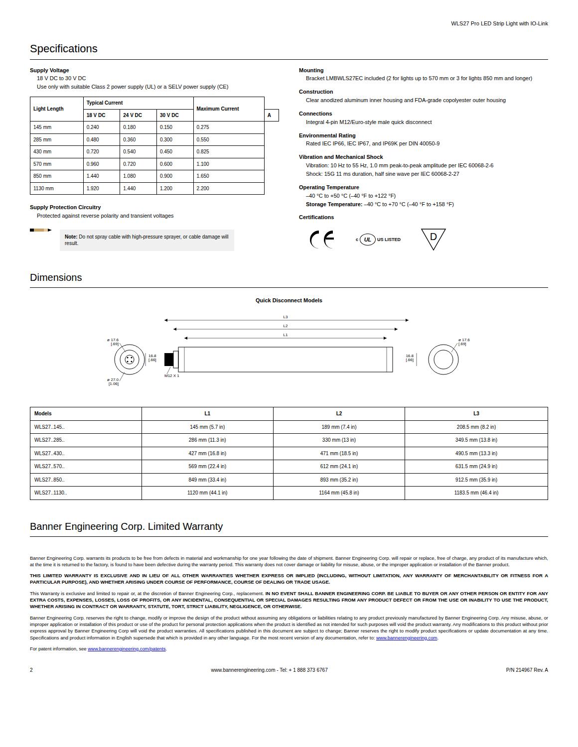WLS27 Pro LED Strip Light with IO-Link
Specifications
Supply Voltage
18 V DC to 30 V DC
Use only with suitable Class 2 power supply (UL) or a SELV power supply (CE)
| Light Length | Typical Current | Maximum Current |
| --- | --- | --- |
| 18 V DC | 24 V DC | 30 V DC | A |
| 145 mm | 0.240 | 0.180 | 0.150 | 0.275 |
| 285 mm | 0.480 | 0.360 | 0.300 | 0.550 |
| 430 mm | 0.720 | 0.540 | 0.450 | 0.825 |
| 570 mm | 0.960 | 0.720 | 0.600 | 1.100 |
| 850 mm | 1.440 | 1.080 | 0.900 | 1.650 |
| 1130 mm | 1.920 | 1.440 | 1.200 | 2.200 |
Supply Protection Circuitry
Protected against reverse polarity and transient voltages
Note: Do not spray cable with high-pressure sprayer, or cable damage will result.
Mounting
Bracket LMBWLS27EC included (2 for lights up to 570 mm or 3 for lights 850 mm and longer)
Construction
Clear anodized aluminum inner housing and FDA-grade copolyester outer housing
Connections
Integral 4-pin M12/Euro-style male quick disconnect
Environmental Rating
Rated IEC IP66, IEC IP67, and IP69K per DIN 40050-9
Vibration and Mechanical Shock
Vibration: 10 Hz to 55 Hz, 1.0 mm peak-to-peak amplitude per IEC 60068-2-6
Shock: 15G 11 ms duration, half sine wave per IEC 60068-2-27
Operating Temperature
–40 °C to +50 °C (–40 °F to +122 °F)
Storage Temperature: –40 °C to +70 °C (–40 °F to +158 °F)
Certifications
c
UL
US LISTED
D
Dimensions
Quick Disconnect Models
⌀ 17.6 [.69] ⌀ 27.0 [1.06] 16.8 [.66] M12 X 1 ⌀ 17.6 [.69] 16.8 [.66] L1 L2 L3
| Models | L1 | L2 | L3 |
| --- | --- | --- | --- |
| WLS27..145.. | 145 mm (5.7 in) | 189 mm (7.4 in) | 208.5 mm (8.2 in) |
| WLS27..285.. | 286 mm (11.3 in) | 330 mm (13 in) | 349.5 mm (13.8 in) |
| WLS27..430.. | 427 mm (16.8 in) | 471 mm (18.5 in) | 490.5 mm (13.3 in) |
| WLS27..570.. | 569 mm (22.4 in) | 612 mm (24.1 in) | 631.5 mm (24.9 in) |
| WLS27..850.. | 849 mm (33.4 in) | 893 mm (35.2 in) | 912.5 mm (35.9 in) |
| WLS27..1130.. | 1120 mm (44.1 in) | 1164 mm (45.8 in) | 1183.5 mm (46.4 in) |
Banner Engineering Corp. Limited Warranty
Banner Engineering Corp. warrants its products to be free from defects in material and workmanship for one year following the date of shipment. Banner Engineering Corp. will repair or replace, free of charge, any product of its manufacture which, at the time it is returned to the factory, is found to have been defective during the warranty period. This warranty does not cover damage or liability for misuse, abuse, or the improper application or installation of the Banner product.
THIS LIMITED WARRANTY IS EXCLUSIVE AND IN LIEU OF ALL OTHER WARRANTIES WHETHER EXPRESS OR IMPLIED (INCLUDING, WITHOUT LIMITATION, ANY WARRANTY OF MERCHANTABILITY OR FITNESS FOR A PARTICULAR PURPOSE), AND WHETHER ARISING UNDER COURSE OF PERFORMANCE, COURSE OF DEALING OR TRADE USAGE.
This Warranty is exclusive and limited to repair or, at the discretion of Banner Engineering Corp., replacement. IN NO EVENT SHALL BANNER ENGINEERING CORP. BE LIABLE TO BUYER OR ANY OTHER PERSON OR ENTITY FOR ANY EXTRA COSTS, EXPENSES, LOSSES, LOSS OF PROFITS, OR ANY INCIDENTAL, CONSEQUENTIAL OR SPECIAL DAMAGES RESULTING FROM ANY PRODUCT DEFECT OR FROM THE USE OR INABILITY TO USE THE PRODUCT, WHETHER ARISING IN CONTRACT OR WARRANTY, STATUTE, TORT, STRICT LIABILITY, NEGLIGENCE, OR OTHERWISE.
Banner Engineering Corp. reserves the right to change, modify or improve the design of the product without assuming any obligations or liabilities relating to any product previously manufactured by Banner Engineering Corp. Any misuse, abuse, or improper application or installation of this product or use of the product for personal protection applications when the product is identified as not intended for such purposes will void the product warranty. Any modifications to this product without prior express approval by Banner Engineering Corp will void the product warranties. All specifications published in this document are subject to change; Banner reserves the right to modify product specifications or update documentation at any time. Specifications and product information in English supersede that which is provided in any other language. For the most recent version of any documentation, refer to: www.bannerengineering.com.
For patent information, see www.bannerengineering.com/patents.
2
www.bannerengineering.com - Tel: + 1 888 373 6767
P/N 214967 Rev. A